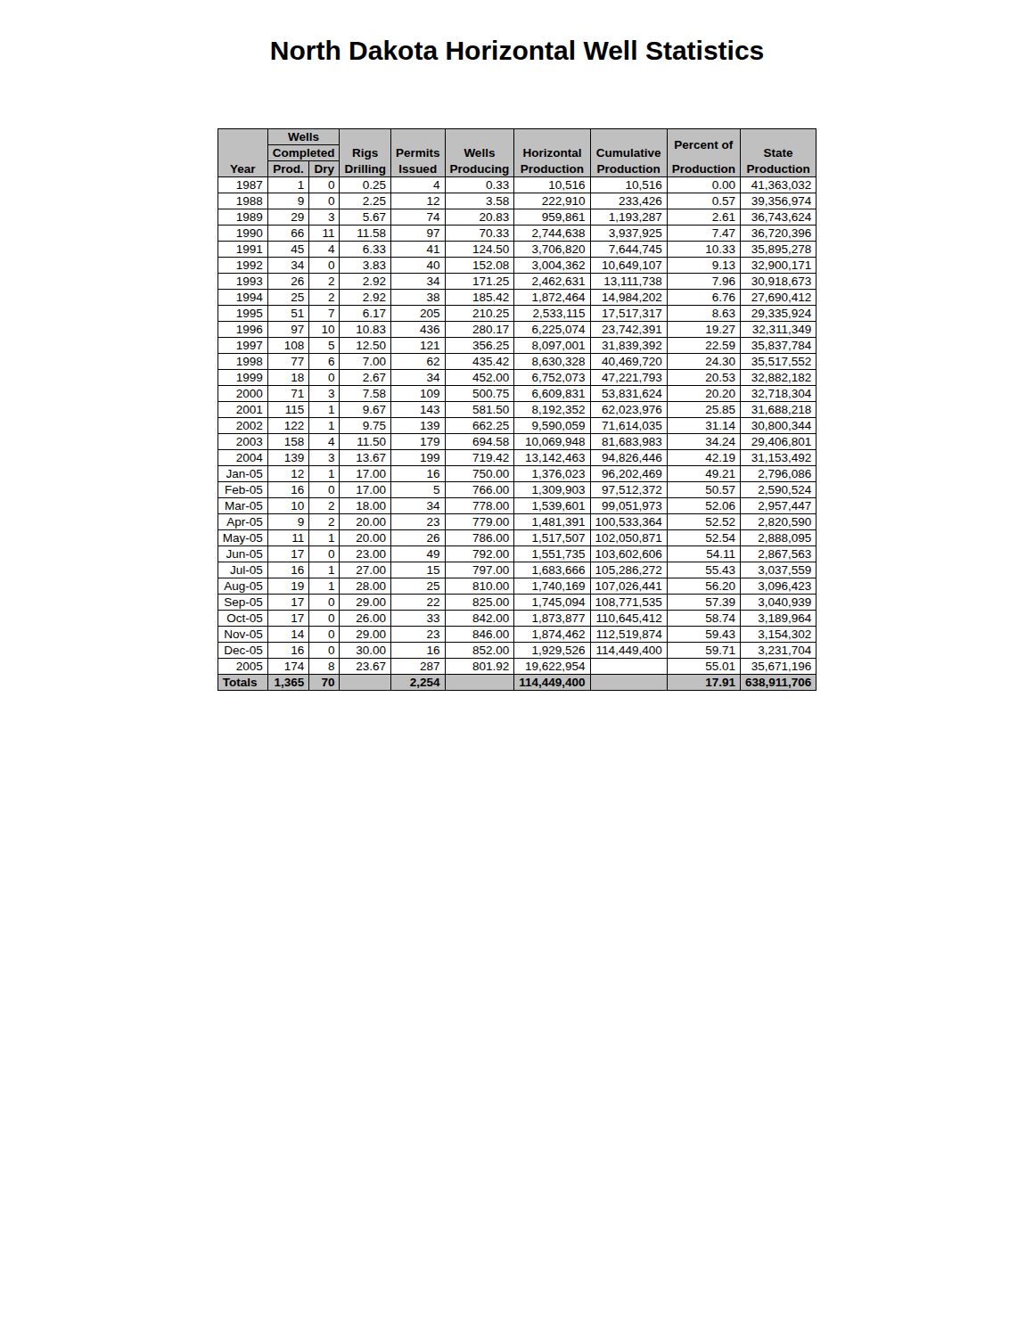North Dakota Horizontal Well Statistics
| | Wells | | | | | | Percent of | |
| --- | --- | --- | --- | --- | --- | --- | --- | --- |
| | Completed | Rigs | Permits | Wells | Horizontal | Cumulative | State |
| Year | Prod. | Dry | Drilling | Issued | Producing | Production | Production | Production | Production |
| 1987 | 1 | 0 | 0.25 | 4 | 0.33 | 10,516 | 10,516 | 0.00 | 41,363,032 |
| 1988 | 9 | 0 | 2.25 | 12 | 3.58 | 222,910 | 233,426 | 0.57 | 39,356,974 |
| 1989 | 29 | 3 | 5.67 | 74 | 20.83 | 959,861 | 1,193,287 | 2.61 | 36,743,624 |
| 1990 | 66 | 11 | 11.58 | 97 | 70.33 | 2,744,638 | 3,937,925 | 7.47 | 36,720,396 |
| 1991 | 45 | 4 | 6.33 | 41 | 124.50 | 3,706,820 | 7,644,745 | 10.33 | 35,895,278 |
| 1992 | 34 | 0 | 3.83 | 40 | 152.08 | 3,004,362 | 10,649,107 | 9.13 | 32,900,171 |
| 1993 | 26 | 2 | 2.92 | 34 | 171.25 | 2,462,631 | 13,111,738 | 7.96 | 30,918,673 |
| 1994 | 25 | 2 | 2.92 | 38 | 185.42 | 1,872,464 | 14,984,202 | 6.76 | 27,690,412 |
| 1995 | 51 | 7 | 6.17 | 205 | 210.25 | 2,533,115 | 17,517,317 | 8.63 | 29,335,924 |
| 1996 | 97 | 10 | 10.83 | 436 | 280.17 | 6,225,074 | 23,742,391 | 19.27 | 32,311,349 |
| 1997 | 108 | 5 | 12.50 | 121 | 356.25 | 8,097,001 | 31,839,392 | 22.59 | 35,837,784 |
| 1998 | 77 | 6 | 7.00 | 62 | 435.42 | 8,630,328 | 40,469,720 | 24.30 | 35,517,552 |
| 1999 | 18 | 0 | 2.67 | 34 | 452.00 | 6,752,073 | 47,221,793 | 20.53 | 32,882,182 |
| 2000 | 71 | 3 | 7.58 | 109 | 500.75 | 6,609,831 | 53,831,624 | 20.20 | 32,718,304 |
| 2001 | 115 | 1 | 9.67 | 143 | 581.50 | 8,192,352 | 62,023,976 | 25.85 | 31,688,218 |
| 2002 | 122 | 1 | 9.75 | 139 | 662.25 | 9,590,059 | 71,614,035 | 31.14 | 30,800,344 |
| 2003 | 158 | 4 | 11.50 | 179 | 694.58 | 10,069,948 | 81,683,983 | 34.24 | 29,406,801 |
| 2004 | 139 | 3 | 13.67 | 199 | 719.42 | 13,142,463 | 94,826,446 | 42.19 | 31,153,492 |
| Jan-05 | 12 | 1 | 17.00 | 16 | 750.00 | 1,376,023 | 96,202,469 | 49.21 | 2,796,086 |
| Feb-05 | 16 | 0 | 17.00 | 5 | 766.00 | 1,309,903 | 97,512,372 | 50.57 | 2,590,524 |
| Mar-05 | 10 | 2 | 18.00 | 34 | 778.00 | 1,539,601 | 99,051,973 | 52.06 | 2,957,447 |
| Apr-05 | 9 | 2 | 20.00 | 23 | 779.00 | 1,481,391 | 100,533,364 | 52.52 | 2,820,590 |
| May-05 | 11 | 1 | 20.00 | 26 | 786.00 | 1,517,507 | 102,050,871 | 52.54 | 2,888,095 |
| Jun-05 | 17 | 0 | 23.00 | 49 | 792.00 | 1,551,735 | 103,602,606 | 54.11 | 2,867,563 |
| Jul-05 | 16 | 1 | 27.00 | 15 | 797.00 | 1,683,666 | 105,286,272 | 55.43 | 3,037,559 |
| Aug-05 | 19 | 1 | 28.00 | 25 | 810.00 | 1,740,169 | 107,026,441 | 56.20 | 3,096,423 |
| Sep-05 | 17 | 0 | 29.00 | 22 | 825.00 | 1,745,094 | 108,771,535 | 57.39 | 3,040,939 |
| Oct-05 | 17 | 0 | 26.00 | 33 | 842.00 | 1,873,877 | 110,645,412 | 58.74 | 3,189,964 |
| Nov-05 | 14 | 0 | 29.00 | 23 | 846.00 | 1,874,462 | 112,519,874 | 59.43 | 3,154,302 |
| Dec-05 | 16 | 0 | 30.00 | 16 | 852.00 | 1,929,526 | 114,449,400 | 59.71 | 3,231,704 |
| 2005 | 174 | 8 | 23.67 | 287 | 801.92 | 19,622,954 | | 55.01 | 35,671,196 |
| Totals | 1,365 | 70 | | 2,254 | | 114,449,400 | | 17.91 | 638,911,706 |